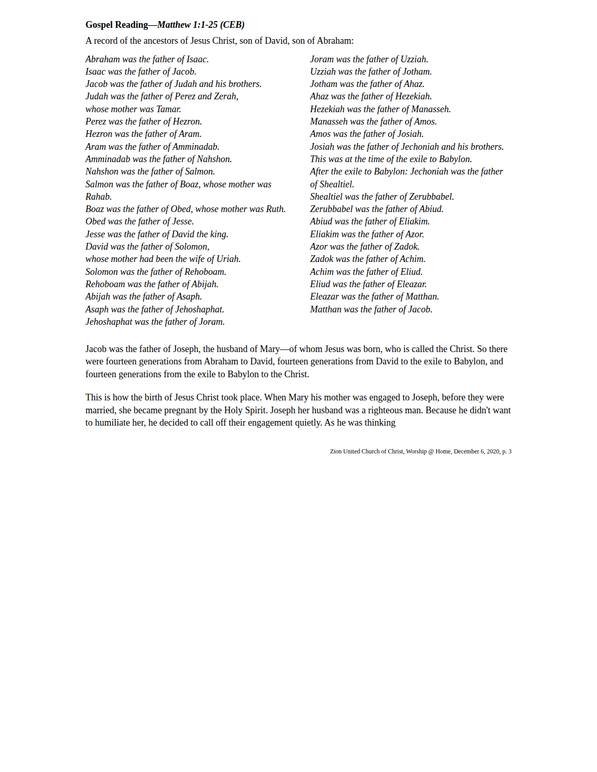Gospel Reading—Matthew 1:1-25 (CEB)
A record of the ancestors of Jesus Christ, son of David, son of Abraham:
Abraham was the father of Isaac.
Isaac was the father of Jacob.
Jacob was the father of Judah and his brothers.
Judah was the father of Perez and Zerah,
whose mother was Tamar.
Perez was the father of Hezron.
Hezron was the father of Aram.
Aram was the father of Amminadab.
Amminadab was the father of Nahshon.
Nahshon was the father of Salmon.
Salmon was the father of Boaz, whose mother was Rahab.
Boaz was the father of Obed, whose mother was Ruth.
Obed was the father of Jesse.
Jesse was the father of David the king.
David was the father of Solomon,
whose mother had been the wife of Uriah.
Solomon was the father of Rehoboam.
Rehoboam was the father of Abijah.
Abijah was the father of Asaph.
Asaph was the father of Jehoshaphat.
Jehoshaphat was the father of Joram.
Joram was the father of Uzziah.
Uzziah was the father of Jotham.
Jotham was the father of Ahaz.
Ahaz was the father of Hezekiah.
Hezekiah was the father of Manasseh.
Manasseh was the father of Amos.
Amos was the father of Josiah.
Josiah was the father of Jechoniah and his brothers.
This was at the time of the exile to Babylon.
After the exile to Babylon: Jechoniah was the father of Shealtiel.
Shealtiel was the father of Zerubbabel.
Zerubbabel was the father of Abiud.
Abiud was the father of Eliakim.
Eliakim was the father of Azor.
Azor was the father of Zadok.
Zadok was the father of Achim.
Achim was the father of Eliud.
Eliud was the father of Eleazar.
Eleazar was the father of Matthan.
Matthan was the father of Jacob.
Jacob was the father of Joseph, the husband of Mary—of whom Jesus was born, who is called the Christ. So there were fourteen generations from Abraham to David, fourteen generations from David to the exile to Babylon, and fourteen generations from the exile to Babylon to the Christ.
This is how the birth of Jesus Christ took place. When Mary his mother was engaged to Joseph, before they were married, she became pregnant by the Holy Spirit. Joseph her husband was a righteous man. Because he didn't want to humiliate her, he decided to call off their engagement quietly. As he was thinking
Zion United Church of Christ, Worship @ Home, December 6, 2020, p. 3